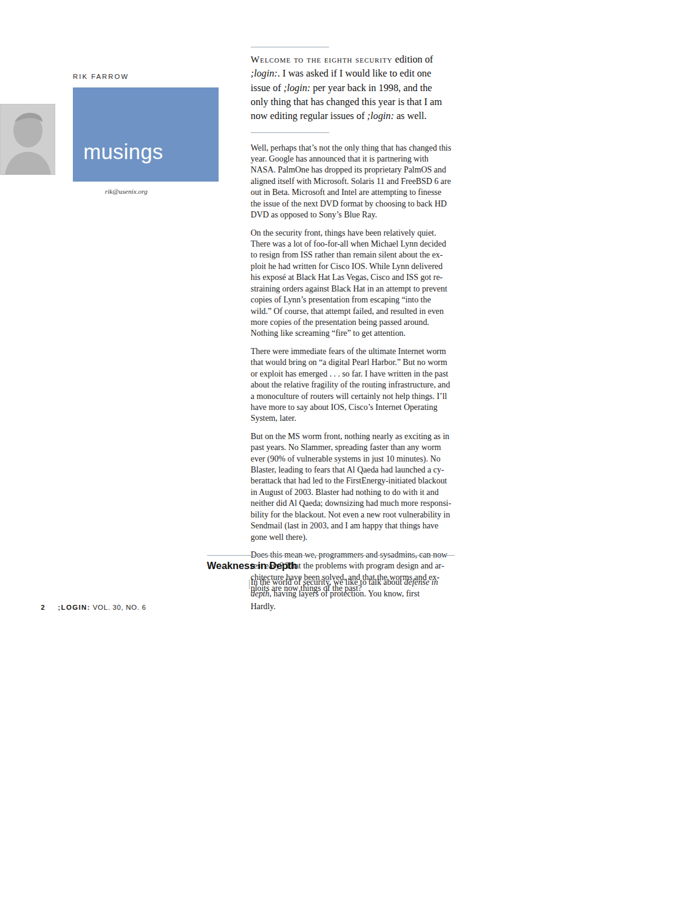Rik Farrow
musings
rik@usenix.org
Welcome to the eighth security edition of ;login:. I was asked if I would like to edit one issue of ;login: per year back in 1998, and the only thing that has changed this year is that I am now editing regular issues of ;login: as well.
Well, perhaps that’s not the only thing that has changed this year. Google has announced that it is partnering with NASA. PalmOne has dropped its proprietary PalmOS and aligned itself with Microsoft. Solaris 11 and FreeBSD 6 are out in Beta. Microsoft and Intel are attempting to finesse the issue of the next DVD format by choosing to back HD DVD as opposed to Sony’s Blue Ray.
On the security front, things have been relatively quiet. There was a lot of foo-for-all when Michael Lynn decided to resign from ISS rather than remain silent about the exploit he had written for Cisco IOS. While Lynn delivered his exposé at Black Hat Las Vegas, Cisco and ISS got restraining orders against Black Hat in an attempt to prevent copies of Lynn’s presentation from escaping “into the wild.” Of course, that attempt failed, and resulted in even more copies of the presentation being passed around. Nothing like screaming “fire” to get attention.
There were immediate fears of the ultimate Internet worm that would bring on “a digital Pearl Harbor.” But no worm or exploit has emerged . . . so far. I have written in the past about the relative fragility of the routing infrastructure, and a monoculture of routers will certainly not help things. I’ll have more to say about IOS, Cisco’s Internet Operating System, later.
But on the MS worm front, nothing nearly as exciting as in past years. No Slammer, spreading faster than any worm ever (90% of vulnerable systems in just 10 minutes). No Blaster, leading to fears that Al Qaeda had launched a cyberattack that had led to the FirstEnergy-initiated blackout in August of 2003. Blaster had nothing to do with it and neither did Al Qaeda; downsizing had much more responsibility for the blackout. Not even a new root vulnerability in Sendmail (last in 2003, and I am happy that things have gone well there).
Does this mean we, programmers and sysadmins, can now rest easy? That the problems with program design and architecture have been solved, and that the worms and exploits are now things of the past?
Hardly.
Weakness in Depth
In the world of security, we like to talk about defense in depth, having layers of protection. You know, first
2;LOGIN: VOL. 30, NO. 6